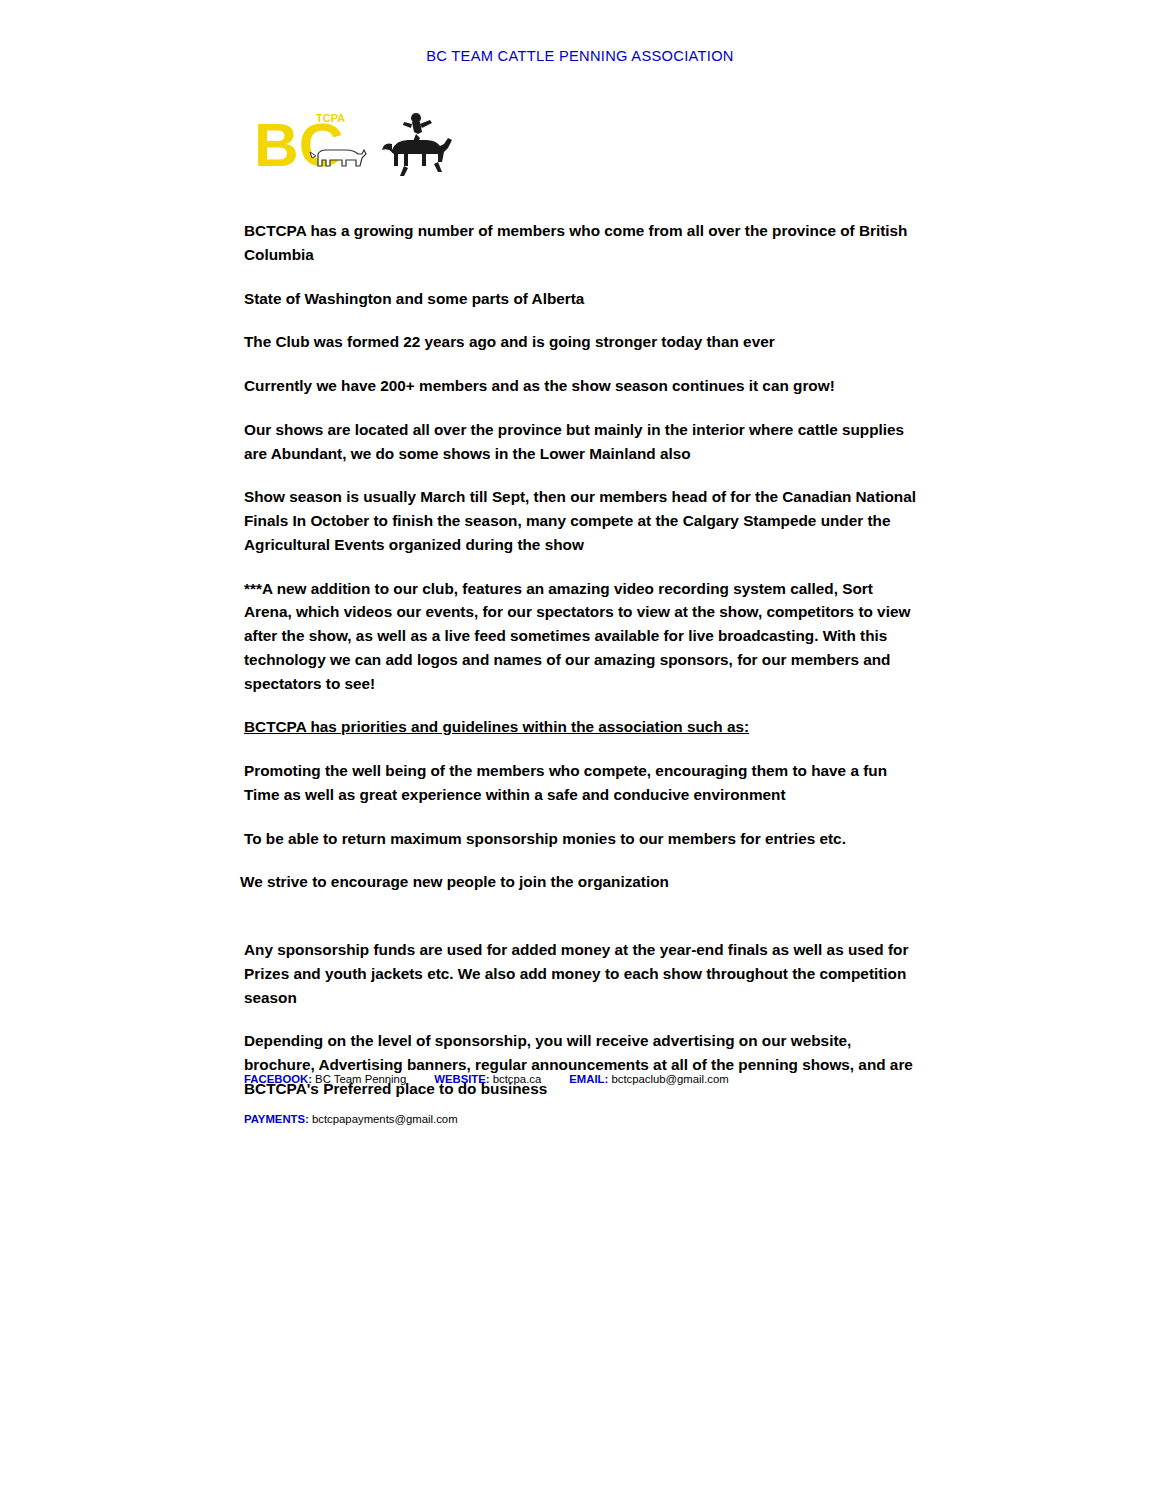BC TEAM CATTLE PENNING ASSOCIATION
BC TCPA
BCTCPA has a growing number of members who come from all over the province of British Columbia
State of Washington and some parts of Alberta
The Club was formed 22 years ago and is going stronger today than ever
Currently we have 200+ members and as the show season continues it can grow!
Our shows are located all over the province but mainly in the interior where cattle supplies are Abundant, we do some shows in the Lower Mainland also
Show season is usually March till Sept, then our members head of for the Canadian National Finals In October to finish the season, many compete at the Calgary Stampede under the Agricultural Events organized during the show
***A new addition to our club, features an amazing video recording system called, Sort Arena, which videos our events, for our spectators to view at the show, competitors to view after the show, as well as a live feed sometimes available for live broadcasting. With this technology we can add logos and names of our amazing sponsors, for our members and spectators to see!
BCTCPA has priorities and guidelines within the association such as:
Promoting the well being of the members who compete, encouraging them to have a fun Time as well as great experience within a safe and conducive environment
To be able to return maximum sponsorship monies to our members for entries etc.
We strive to encourage new people to join the organization
Any sponsorship funds are used for added money at the year-end finals as well as used for Prizes and youth jackets etc. We also add money to each show throughout the competition season
Depending on the level of sponsorship, you will receive advertising on our website, brochure, Advertising banners, regular announcements at all of the penning shows, and are BCTCPA's Preferred place to do business
FACEBOOK: BC Team Penning WEBSITE: bctcpa.ca EMAIL: bctcpaclub@gmail.com PAYMENTS: bctcpapayments@gmail.com